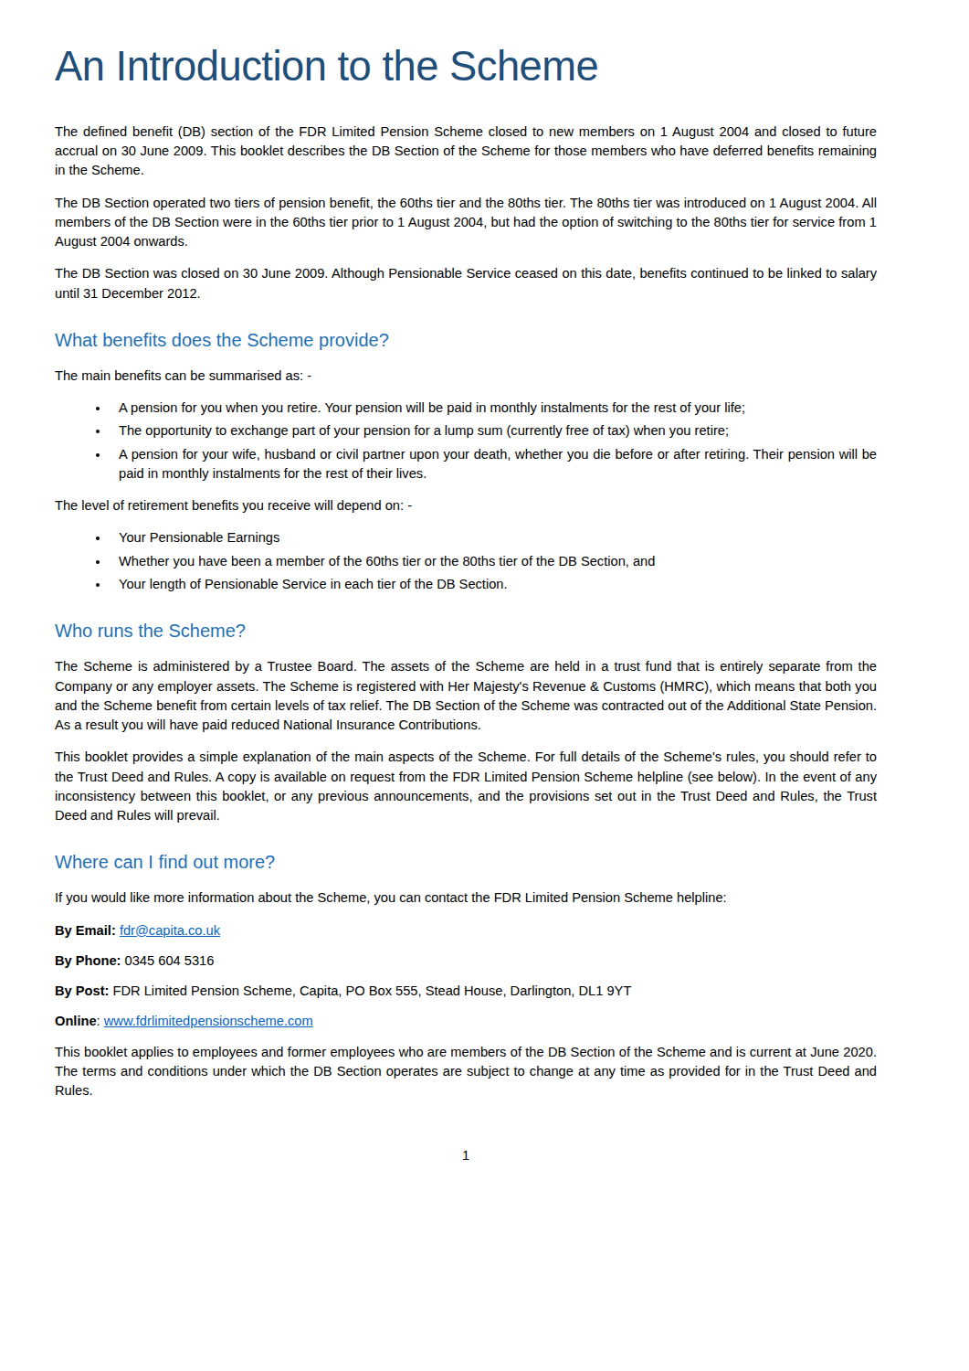An Introduction to the Scheme
The defined benefit (DB) section of the FDR Limited Pension Scheme closed to new members on 1 August 2004 and closed to future accrual on 30 June 2009. This booklet describes the DB Section of the Scheme for those members who have deferred benefits remaining in the Scheme.
The DB Section operated two tiers of pension benefit, the 60ths tier and the 80ths tier. The 80ths tier was introduced on 1 August 2004. All members of the DB Section were in the 60ths tier prior to 1 August 2004, but had the option of switching to the 80ths tier for service from 1 August 2004 onwards.
The DB Section was closed on 30 June 2009. Although Pensionable Service ceased on this date, benefits continued to be linked to salary until 31 December 2012.
What benefits does the Scheme provide?
The main benefits can be summarised as: -
A pension for you when you retire. Your pension will be paid in monthly instalments for the rest of your life;
The opportunity to exchange part of your pension for a lump sum (currently free of tax) when you retire;
A pension for your wife, husband or civil partner upon your death, whether you die before or after retiring. Their pension will be paid in monthly instalments for the rest of their lives.
The level of retirement benefits you receive will depend on: -
Your Pensionable Earnings
Whether you have been a member of the 60ths tier or the 80ths tier of the DB Section, and
Your length of Pensionable Service in each tier of the DB Section.
Who runs the Scheme?
The Scheme is administered by a Trustee Board. The assets of the Scheme are held in a trust fund that is entirely separate from the Company or any employer assets. The Scheme is registered with Her Majesty's Revenue & Customs (HMRC), which means that both you and the Scheme benefit from certain levels of tax relief. The DB Section of the Scheme was contracted out of the Additional State Pension. As a result you will have paid reduced National Insurance Contributions.
This booklet provides a simple explanation of the main aspects of the Scheme. For full details of the Scheme's rules, you should refer to the Trust Deed and Rules. A copy is available on request from the FDR Limited Pension Scheme helpline (see below). In the event of any inconsistency between this booklet, or any previous announcements, and the provisions set out in the Trust Deed and Rules, the Trust Deed and Rules will prevail.
Where can I find out more?
If you would like more information about the Scheme, you can contact the FDR Limited Pension Scheme helpline:
By Email: fdr@capita.co.uk
By Phone: 0345 604 5316
By Post: FDR Limited Pension Scheme, Capita, PO Box 555, Stead House, Darlington, DL1 9YT
Online: www.fdrlimitedpensionscheme.com
This booklet applies to employees and former employees who are members of the DB Section of the Scheme and is current at June 2020. The terms and conditions under which the DB Section operates are subject to change at any time as provided for in the Trust Deed and Rules.
1